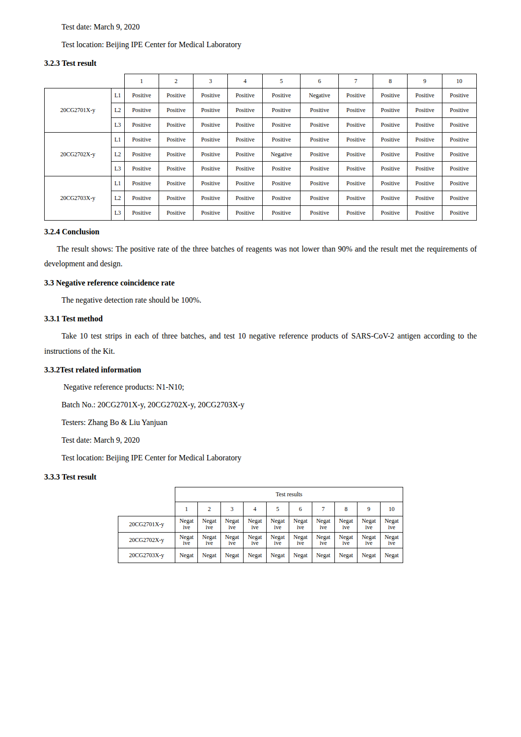Test date: March 9, 2020
Test location: Beijing IPE Center for Medical Laboratory
3.2.3 Test result
| | | 1 | 2 | 3 | 4 | 5 | 6 | 7 | 8 | 9 | 10 |
| 20CG2701X-y | L1 | Positive | Positive | Positive | Positive | Positive | Negative | Positive | Positive | Positive | Positive |
| L2 | Positive | Positive | Positive | Positive | Positive | Positive | Positive | Positive | Positive | Positive |
| L3 | Positive | Positive | Positive | Positive | Positive | Positive | Positive | Positive | Positive | Positive |
| 20CG2702X-y | L1 | Positive | Positive | Positive | Positive | Positive | Positive | Positive | Positive | Positive | Positive |
| L2 | Positive | Positive | Positive | Positive | Negative | Positive | Positive | Positive | Positive | Positive |
| L3 | Positive | Positive | Positive | Positive | Positive | Positive | Positive | Positive | Positive | Positive |
| 20CG2703X-y | L1 | Positive | Positive | Positive | Positive | Positive | Positive | Positive | Positive | Positive | Positive |
| L2 | Positive | Positive | Positive | Positive | Positive | Positive | Positive | Positive | Positive | Positive |
| L3 | Positive | Positive | Positive | Positive | Positive | Positive | Positive | Positive | Positive | Positive |
3.2.4 Conclusion
The result shows: The positive rate of the three batches of reagents was not lower than 90% and the result met the requirements of development and design.
3.3 Negative reference coincidence rate
The negative detection rate should be 100%.
3.3.1 Test method
Take 10 test strips in each of three batches, and test 10 negative reference products of SARS-CoV-2 antigen according to the instructions of the Kit.
3.3.2Test related information
Negative reference products: N1-N10;
Batch No.: 20CG2701X-y, 20CG2702X-y, 20CG2703X-y
Testers: Zhang Bo & Liu Yanjuan
Test date: March 9, 2020
Test location: Beijing IPE Center for Medical Laboratory
3.3.3 Test result
| | Test results |
| | 1 | 2 | 3 | 4 | 5 | 6 | 7 | 8 | 9 | 10 |
| 20CG2701X-y | Negat ive | Negat ive | Negat ive | Negat ive | Negat ive | Negat ive | Negat ive | Negat ive | Negat ive | Negat ive |
| 20CG2702X-y | Negat ive | Negat ive | Negat ive | Negat ive | Negat ive | Negat ive | Negat ive | Negat ive | Negat ive | Negat ive |
| 20CG2703X-y | Negat | Negat | Negat | Negat | Negat | Negat | Negat | Negat | Negat | Negat |